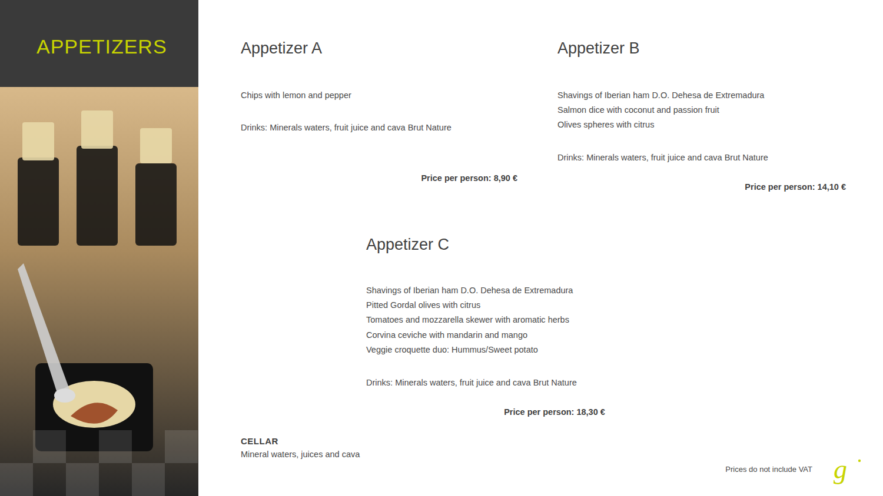APPETIZERS
Appetizer A
Chips with lemon and pepper
Drinks: Minerals waters, fruit juice and cava Brut Nature
Price per person: 8,90 €
Appetizer B
Shavings of Iberian ham D.O. Dehesa de Extremadura
Salmon dice with coconut and passion fruit
Olives spheres with citrus
Drinks: Minerals waters, fruit juice and cava Brut Nature
Price per person: 14,10 €
Appetizer C
Shavings of Iberian ham D.O. Dehesa de Extremadura
Pitted Gordal olives with citrus
Tomatoes and mozzarella skewer with aromatic herbs
Corvina ceviche with mandarin and mango
Veggie croquette duo: Hummus/Sweet potato
Drinks: Minerals waters, fruit juice and cava Brut Nature
Price per person: 18,30 €
CELLAR
Mineral waters, juices and cava
Prices do not include VAT
g